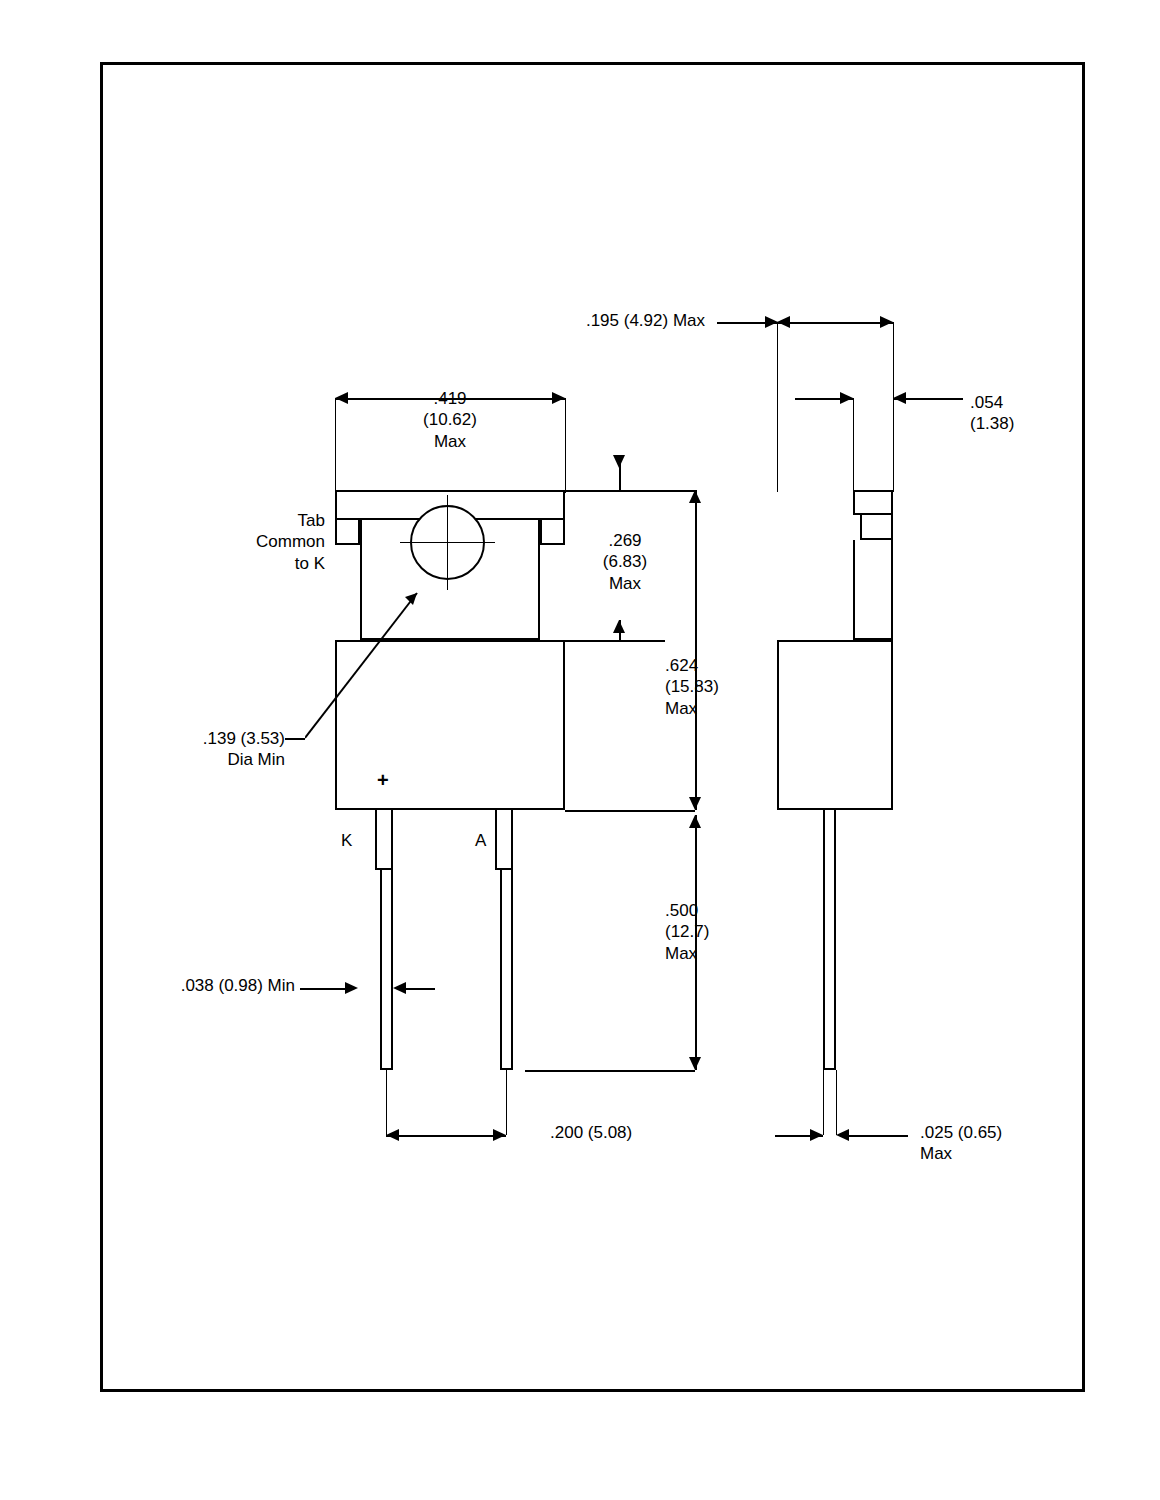+
K
A
.195 (4.92) Max
.419
(10.62)
Max
.054
(1.38)
.269
(6.83)
Max
.624
(15.83)
Max
.139 (3.53)
Dia Min
Tab
Common
to K
.500
(12.7)
Max
.038 (0.98) Min
.200 (5.08)
.025 (0.65)
Max